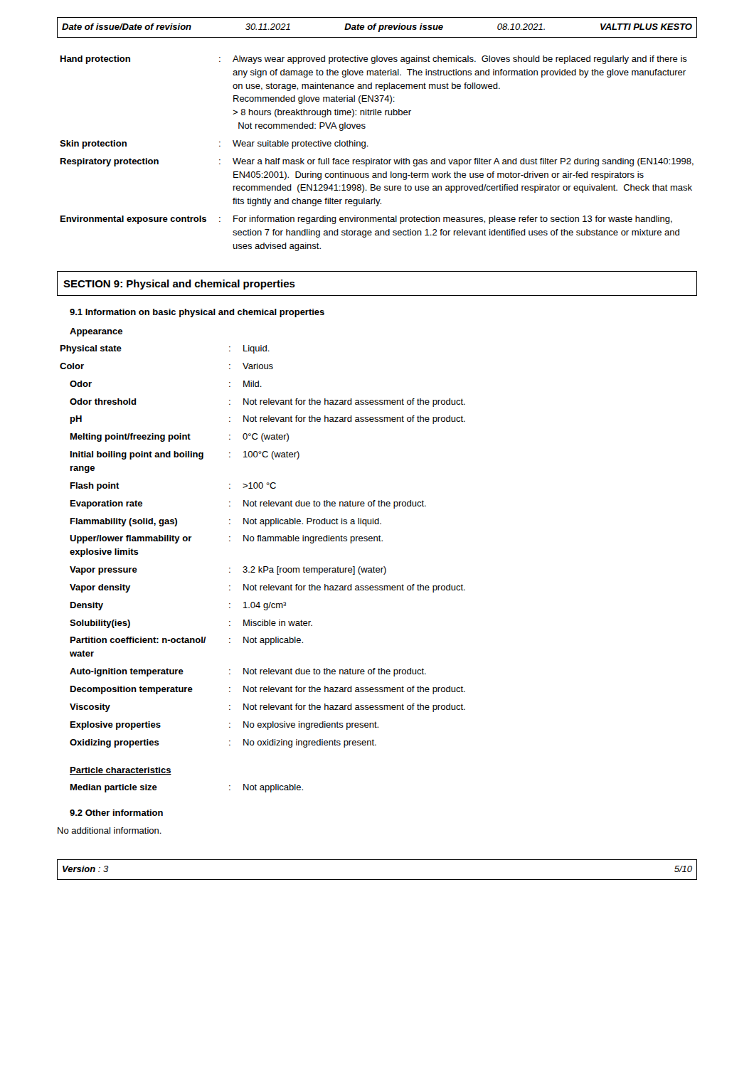Date of issue/Date of revision 30.11.2021 Date of previous issue 08.10.2021. VALTTI PLUS KESTO
| Hand protection | : | Always wear approved protective gloves against chemicals. Gloves should be replaced regularly and if there is any sign of damage to the glove material. The instructions and information provided by the glove manufacturer on use, storage, maintenance and replacement must be followed. Recommended glove material (EN374): > 8 hours (breakthrough time): nitrile rubber Not recommended: PVA gloves |
| Skin protection | : | Wear suitable protective clothing. |
| Respiratory protection | : | Wear a half mask or full face respirator with gas and vapor filter A and dust filter P2 during sanding (EN140:1998, EN405:2001). During continuous and long-term work the use of motor-driven or air-fed respirators is recommended (EN12941:1998). Be sure to use an approved/certified respirator or equivalent. Check that mask fits tightly and change filter regularly. |
| Environmental exposure controls | : | For information regarding environmental protection measures, please refer to section 13 for waste handling, section 7 for handling and storage and section 1.2 for relevant identified uses of the substance or mixture and uses advised against. |
SECTION 9: Physical and chemical properties
9.1 Information on basic physical and chemical properties
Appearance
| Physical state | : | Liquid. |
| Color | : | Various |
| Odor | : | Mild. |
| Odor threshold | : | Not relevant for the hazard assessment of the product. |
| pH | : | Not relevant for the hazard assessment of the product. |
| Melting point/freezing point | : | 0°C (water) |
| Initial boiling point and boiling range | : | 100°C (water) |
| Flash point | : | >100 °C |
| Evaporation rate | : | Not relevant due to the nature of the product. |
| Flammability (solid, gas) | : | Not applicable. Product is a liquid. |
| Upper/lower flammability or explosive limits | : | No flammable ingredients present. |
| Vapor pressure | : | 3.2 kPa [room temperature] (water) |
| Vapor density | : | Not relevant for the hazard assessment of the product. |
| Density | : | 1.04 g/cm³ |
| Solubility(ies) | : | Miscible in water. |
| Partition coefficient: n-octanol/ water | : | Not applicable. |
| Auto-ignition temperature | : | Not relevant due to the nature of the product. |
| Decomposition temperature | : | Not relevant for the hazard assessment of the product. |
| Viscosity | : | Not relevant for the hazard assessment of the product. |
| Explosive properties | : | No explosive ingredients present. |
| Oxidizing properties | : | No oxidizing ingredients present. |
Particle characteristics
| Median particle size | : | Not applicable. |
9.2 Other information
No additional information.
Version : 3 5/10